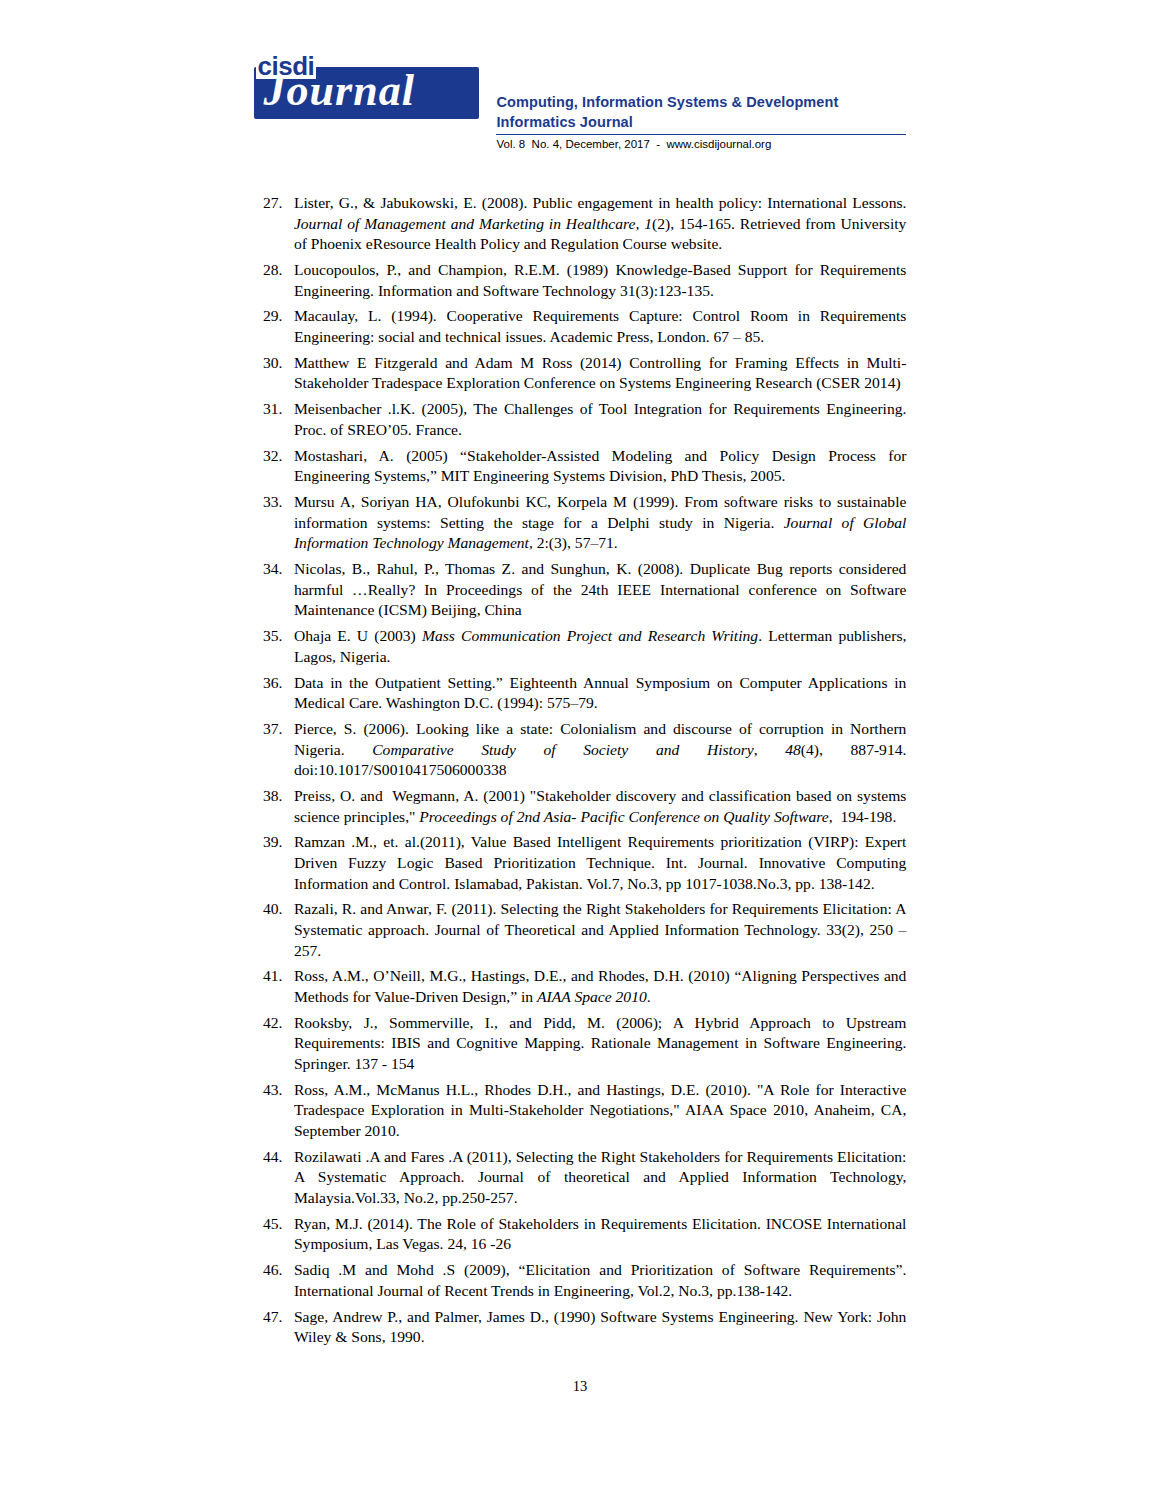cisdi Journal
Computing, Information Systems & Development Informatics Journal
Vol. 8 No. 4, December, 2017 - www.cisdijournal.org
Lister, G., & Jabukowski, E. (2008). Public engagement in health policy: International Lessons. Journal of Management and Marketing in Healthcare, 1(2), 154-165. Retrieved from University of Phoenix eResource Health Policy and Regulation Course website.
Loucopoulos, P., and Champion, R.E.M. (1989) Knowledge-Based Support for Requirements Engineering. Information and Software Technology 31(3):123-135.
Macaulay, L. (1994). Cooperative Requirements Capture: Control Room in Requirements Engineering: social and technical issues. Academic Press, London. 67 – 85.
Matthew E Fitzgerald and Adam M Ross (2014) Controlling for Framing Effects in Multi-Stakeholder Tradespace Exploration Conference on Systems Engineering Research (CSER 2014)
Meisenbacher .l.K. (2005), The Challenges of Tool Integration for Requirements Engineering. Proc. of SREO’05. France.
Mostashari, A. (2005) “Stakeholder-Assisted Modeling and Policy Design Process for Engineering Systems,” MIT Engineering Systems Division, PhD Thesis, 2005.
Mursu A, Soriyan HA, Olufokunbi KC, Korpela M (1999). From software risks to sustainable information systems: Setting the stage for a Delphi study in Nigeria. Journal of Global Information Technology Management, 2:(3), 57–71.
Nicolas, B., Rahul, P., Thomas Z. and Sunghun, K. (2008). Duplicate Bug reports considered harmful …Really? In Proceedings of the 24th IEEE International conference on Software Maintenance (ICSM) Beijing, China
Ohaja E. U (2003) Mass Communication Project and Research Writing. Letterman publishers, Lagos, Nigeria.
Data in the Outpatient Setting.” Eighteenth Annual Symposium on Computer Applications in Medical Care. Washington D.C. (1994): 575–79.
Pierce, S. (2006). Looking like a state: Colonialism and discourse of corruption in Northern Nigeria. Comparative Study of Society and History, 48(4), 887-914. doi:10.1017/S0010417506000338
Preiss, O. and Wegmann, A. (2001) "Stakeholder discovery and classification based on systems science principles," Proceedings of 2nd Asia- Pacific Conference on Quality Software, 194-198.
Ramzan .M., et. al.(2011), Value Based Intelligent Requirements prioritization (VIRP): Expert Driven Fuzzy Logic Based Prioritization Technique. Int. Journal. Innovative Computing Information and Control. Islamabad, Pakistan. Vol.7, No.3, pp 1017-1038.No.3, pp. 138-142.
Razali, R. and Anwar, F. (2011). Selecting the Right Stakeholders for Requirements Elicitation: A Systematic approach. Journal of Theoretical and Applied Information Technology. 33(2), 250 – 257.
Ross, A.M., O’Neill, M.G., Hastings, D.E., and Rhodes, D.H. (2010) “Aligning Perspectives and Methods for Value-Driven Design,” in AIAA Space 2010.
Rooksby, J., Sommerville, I., and Pidd, M. (2006); A Hybrid Approach to Upstream Requirements: IBIS and Cognitive Mapping. Rationale Management in Software Engineering. Springer. 137 - 154
Ross, A.M., McManus H.L., Rhodes D.H., and Hastings, D.E. (2010). "A Role for Interactive Tradespace Exploration in Multi-Stakeholder Negotiations," AIAA Space 2010, Anaheim, CA, September 2010.
Rozilawati .A and Fares .A (2011), Selecting the Right Stakeholders for Requirements Elicitation: A Systematic Approach. Journal of theoretical and Applied Information Technology, Malaysia.Vol.33, No.2, pp.250-257.
Ryan, M.J. (2014). The Role of Stakeholders in Requirements Elicitation. INCOSE International Symposium, Las Vegas. 24, 16 -26
Sadiq .M and Mohd .S (2009), “Elicitation and Prioritization of Software Requirements”. International Journal of Recent Trends in Engineering, Vol.2, No.3, pp.138-142.
Sage, Andrew P., and Palmer, James D., (1990) Software Systems Engineering. New York: John Wiley & Sons, 1990.
13